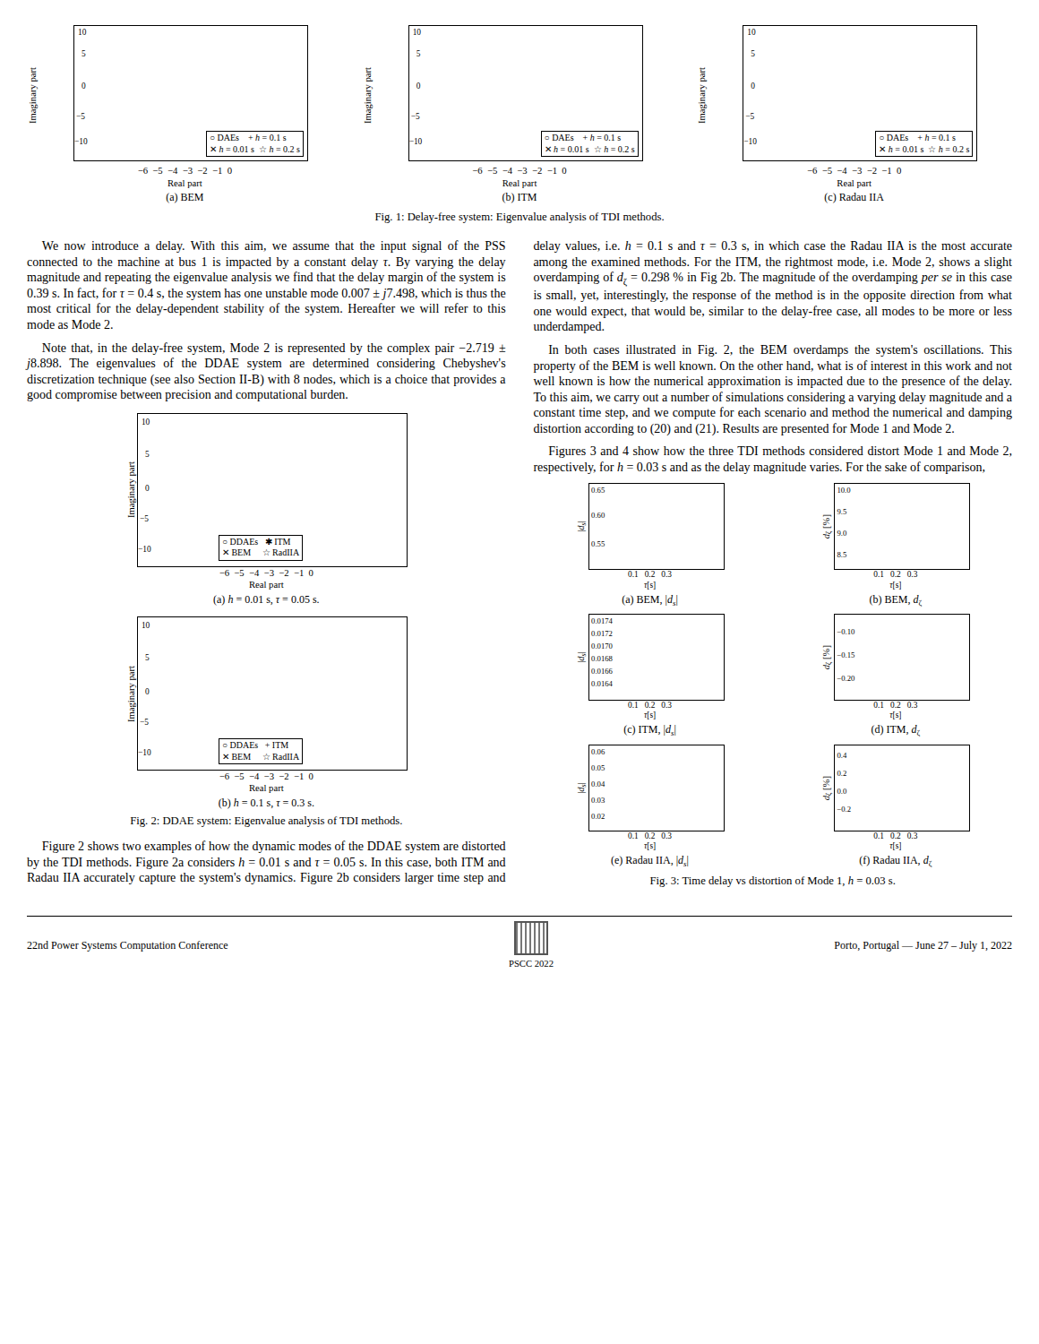Imaginary part
10
5
0
−5
−10
○ DAEs + h = 0.1 s
✕ h = 0.01 s ☆ h = 0.2 s
−6 −5 −4 −3 −2 −1 0
Real part
(a) BEM
Imaginary part
10
5
0
−5
−10
○ DAEs + h = 0.1 s
✕ h = 0.01 s ☆ h = 0.2 s
−6 −5 −4 −3 −2 −1 0
Real part
(b) ITM
Imaginary part
10
5
0
−5
−10
○ DAEs + h = 0.1 s
✕ h = 0.01 s ☆ h = 0.2 s
−6 −5 −4 −3 −2 −1 0
Real part
(c) Radau IIA
Fig. 1: Delay-free system: Eigenvalue analysis of TDI methods.
We now introduce a delay. With this aim, we assume that the input signal of the PSS connected to the machine at bus 1 is impacted by a constant delay τ. By varying the delay magnitude and repeating the eigenvalue analysis we find that the delay margin of the system is 0.39 s. In fact, for τ = 0.4 s, the system has one unstable mode 0.007 ± j7.498, which is thus the most critical for the delay-dependent stability of the system. Hereafter we will refer to this mode as Mode 2.
Note that, in the delay-free system, Mode 2 is represented by the complex pair −2.719 ± j8.898. The eigenvalues of the DDAE system are determined considering Chebyshev's discretization technique (see also Section II-B) with 8 nodes, which is a choice that provides a good compromise between precision and computational burden.
Imaginary part
10
5
0
−5
−10
○ DDAEs ✱ ITM
✕ BEM ☆ RadIIA
−6 −5 −4 −3 −2 −1 0
Real part
(a) h = 0.01 s, τ = 0.05 s.
Imaginary part
10
5
0
−5
−10
○ DDAEs + ITM
✕ BEM ☆ RadIIA
−6 −5 −4 −3 −2 −1 0
Real part
(b) h = 0.1 s, τ = 0.3 s.
Fig. 2: DDAE system: Eigenvalue analysis of TDI methods.
Figure 2 shows two examples of how the dynamic modes of the DDAE system are distorted by the TDI methods. Figure 2a considers h = 0.01 s and τ = 0.05 s. In this case, both ITM and Radau IIA accurately capture the system's dynamics. Figure 2b considers larger time step and delay values, i.e. h = 0.1 s and τ = 0.3 s, in which case the Radau IIA is the most accurate among the examined methods. For the ITM, the rightmost mode, i.e. Mode 2, shows a slight overdamping of dζ = 0.298 % in Fig 2b. The magnitude of the overdamping per se in this case is small, yet, interestingly, the response of the method is in the opposite direction from what one would expect, that would be, similar to the delay-free case, all modes to be more or less underdamped.
In both cases illustrated in Fig. 2, the BEM overdamps the system's oscillations. This property of the BEM is well known. On the other hand, what is of interest in this work and not well known is how the numerical approximation is impacted due to the presence of the delay. To this aim, we carry out a number of simulations considering a varying delay magnitude and a constant time step, and we compute for each scenario and method the numerical and damping distortion according to (20) and (21). Results are presented for Mode 1 and Mode 2.
Figures 3 and 4 show how the three TDI methods considered distort Mode 1 and Mode 2, respectively, for h = 0.03 s and as the delay magnitude varies. For the sake of comparison,
|ds|
0.65
0.60
0.55
0.1 0.2 0.3
τ[s]
(a) BEM, |ds|
dζ [%]
10.0
9.5
9.0
8.5
0.1 0.2 0.3
τ[s]
(b) BEM, dζ
|ds|
0.0174
0.0172
0.0170
0.0168
0.0166
0.0164
0.1 0.2 0.3
τ[s]
(c) ITM, |ds|
dζ [%]
−0.10
−0.15
−0.20
0.1 0.2 0.3
τ[s]
(d) ITM, dζ
|ds|
0.06
0.05
0.04
0.03
0.02
0.1 0.2 0.3
τ[s]
(e) Radau IIA, |ds|
dζ [%]
0.4
0.2
0.0
−0.2
0.1 0.2 0.3
τ[s]
(f) Radau IIA, dζ
Fig. 3: Time delay vs distortion of Mode 1, h = 0.03 s.
22nd Power Systems Computation Conference
PSCC 2022
Porto, Portugal — June 27 – July 1, 2022